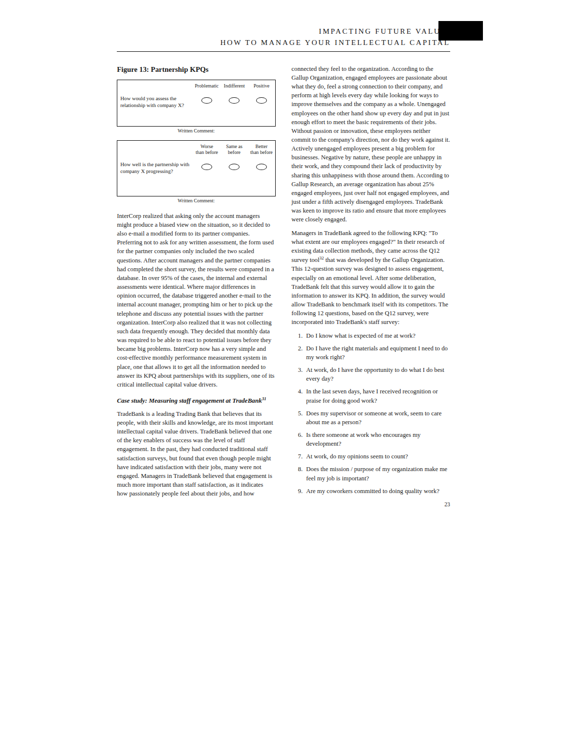IMPACTING FUTURE VALUE: HOW TO MANAGE YOUR INTELLECTUAL CAPITAL
Figure 13: Partnership KPQs
| | Problematic | Indifferent | Positive |
| How would you assess the relationship with company X? | | | |
Written Comment:
| | Worse than before | Same as before | Better than before |
| How well is the partnership with company X progressing? | | | |
Written Comment:
InterCorp realized that asking only the account managers might produce a biased view on the situation, so it decided to also e-mail a modified form to its partner companies. Preferring not to ask for any written assessment, the form used for the partner companies only included the two scaled questions. After account managers and the partner companies had completed the short survey, the results were compared in a database. In over 95% of the cases, the internal and external assessments were identical. Where major differences in opinion occurred, the database triggered another e-mail to the internal account manager, prompting him or her to pick up the telephone and discuss any potential issues with the partner organization. InterCorp also realized that it was not collecting such data frequently enough. They decided that monthly data was required to be able to react to potential issues before they became big problems. InterCorp now has a very simple and cost-effective monthly performance measurement system in place, one that allows it to get all the information needed to answer its KPQ about partnerships with its suppliers, one of its critical intellectual capital value drivers.
Case study: Measuring staff engagement at TradeBank31
TradeBank is a leading Trading Bank that believes that its people, with their skills and knowledge, are its most important intellectual capital value drivers. TradeBank believed that one of the key enablers of success was the level of staff engagement. In the past, they had conducted traditional staff satisfaction surveys, but found that even though people might have indicated satisfaction with their jobs, many were not engaged. Managers in TradeBank believed that engagement is much more important than staff satisfaction, as it indicates how passionately people feel about their jobs, and how connected they feel to the organization. According to the Gallup Organization, engaged employees are passionate about what they do, feel a strong connection to their company, and perform at high levels every day while looking for ways to improve themselves and the company as a whole. Unengaged employees on the other hand show up every day and put in just enough effort to meet the basic requirements of their jobs. Without passion or innovation, these employees neither commit to the company's direction, nor do they work against it. Actively unengaged employees present a big problem for businesses. Negative by nature, these people are unhappy in their work, and they compound their lack of productivity by sharing this unhappiness with those around them. According to Gallup Research, an average organization has about 25% engaged employees, just over half not engaged employees, and just under a fifth actively disengaged employees. TradeBank was keen to improve its ratio and ensure that more employees were closely engaged.
Managers in TradeBank agreed to the following KPQ: "To what extent are our employees engaged?" In their research of existing data collection methods, they came across the Q12 survey tool32 that was developed by the Gallup Organization. This 12-question survey was designed to assess engagement, especially on an emotional level. After some deliberation, TradeBank felt that this survey would allow it to gain the information to answer its KPQ. In addition, the survey would allow TradeBank to benchmark itself with its competitors. The following 12 questions, based on the Q12 survey, were incorporated into TradeBank's staff survey:
Do I know what is expected of me at work?
Do I have the right materials and equipment I need to do my work right?
At work, do I have the opportunity to do what I do best every day?
In the last seven days, have I received recognition or praise for doing good work?
Does my supervisor or someone at work, seem to care about me as a person?
Is there someone at work who encourages my development?
At work, do my opinions seem to count?
Does the mission / purpose of my organization make me feel my job is important?
Are my coworkers committed to doing quality work?
23